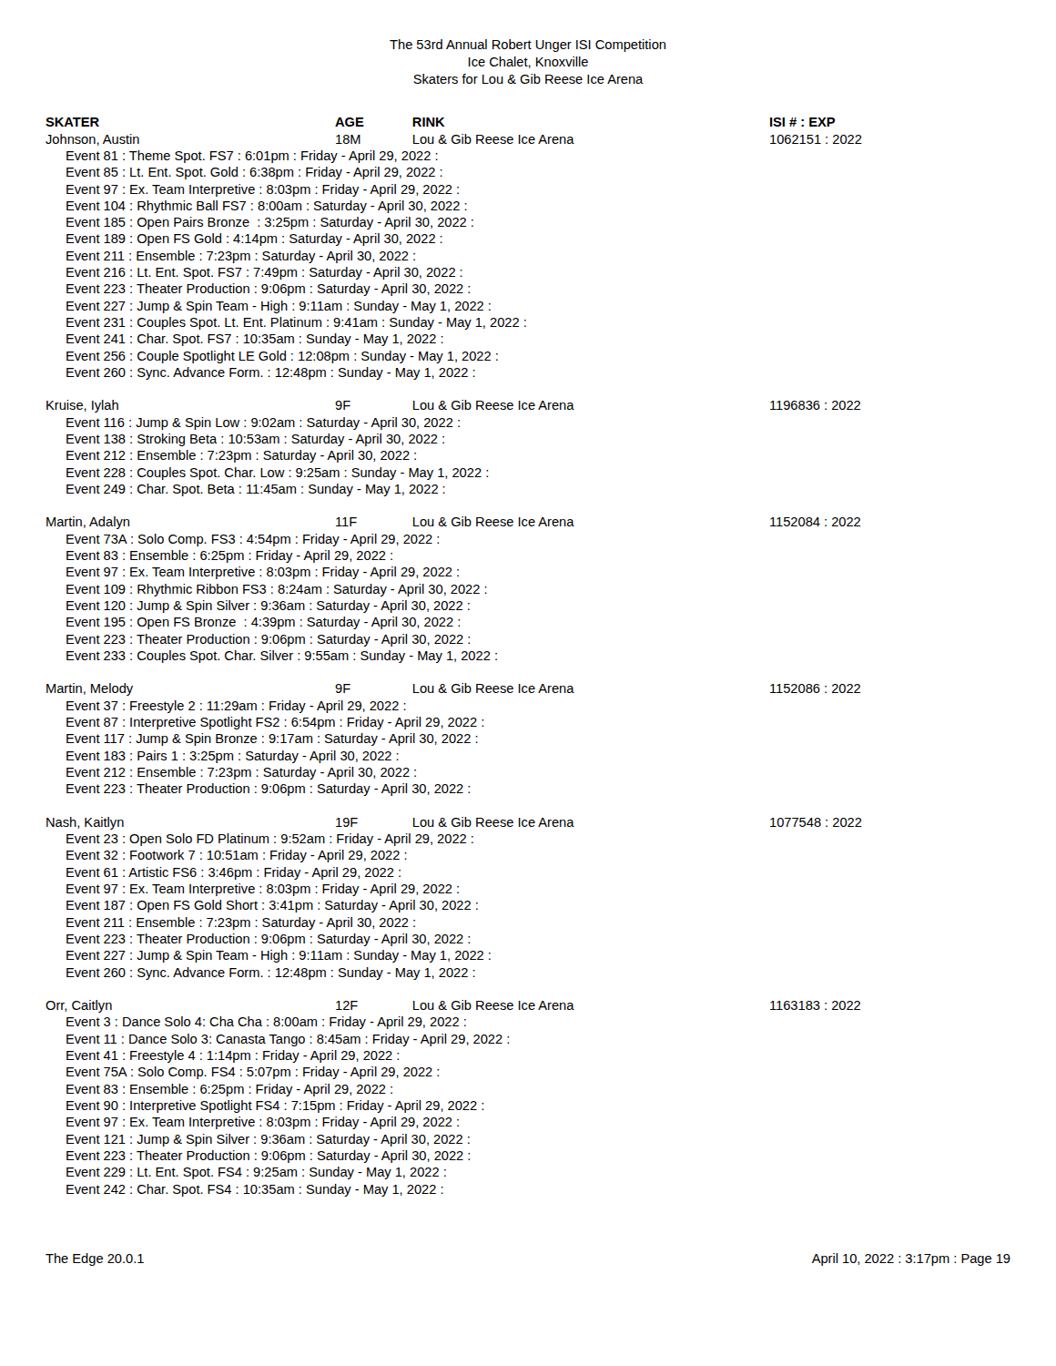The 53rd Annual Robert Unger ISI Competition
Ice Chalet, Knoxville
Skaters for Lou & Gib Reese Ice Arena
| SKATER | AGE | RINK | ISI # : EXP |
| --- | --- | --- | --- |
| Johnson, Austin | 18M | Lou & Gib Reese Ice Arena | 1062151 : 2022 |
| Event 81 : Theme Spot. FS7 : 6:01pm : Friday - April 29, 2022 : Event 85 : Lt. Ent. Spot. Gold : 6:38pm : Friday - April 29, 2022 : Event 97 : Ex. Team Interpretive : 8:03pm : Friday - April 29, 2022 : Event 104 : Rhythmic Ball FS7 : 8:00am : Saturday - April 30, 2022 : Event 185 : Open Pairs Bronze : 3:25pm : Saturday - April 30, 2022 : Event 189 : Open FS Gold : 4:14pm : Saturday - April 30, 2022 : Event 211 : Ensemble : 7:23pm : Saturday - April 30, 2022 : Event 216 : Lt. Ent. Spot. FS7 : 7:49pm : Saturday - April 30, 2022 : Event 223 : Theater Production : 9:06pm : Saturday - April 30, 2022 : Event 227 : Jump & Spin Team - High : 9:11am : Sunday - May 1, 2022 : Event 231 : Couples Spot. Lt. Ent. Platinum : 9:41am : Sunday - May 1, 2022 : Event 241 : Char. Spot. FS7 : 10:35am : Sunday - May 1, 2022 : Event 256 : Couple Spotlight LE Gold : 12:08pm : Sunday - May 1, 2022 : Event 260 : Sync. Advance Form. : 12:48pm : Sunday - May 1, 2022 : |
| Kruise, Iylah | 9F | Lou & Gib Reese Ice Arena | 1196836 : 2022 |
| Event 116 : Jump & Spin Low : 9:02am : Saturday - April 30, 2022 : Event 138 : Stroking Beta : 10:53am : Saturday - April 30, 2022 : Event 212 : Ensemble : 7:23pm : Saturday - April 30, 2022 : Event 228 : Couples Spot. Char. Low : 9:25am : Sunday - May 1, 2022 : Event 249 : Char. Spot. Beta : 11:45am : Sunday - May 1, 2022 : |
| Martin, Adalyn | 11F | Lou & Gib Reese Ice Arena | 1152084 : 2022 |
| Event 73A : Solo Comp. FS3 : 4:54pm : Friday - April 29, 2022 : Event 83 : Ensemble : 6:25pm : Friday - April 29, 2022 : Event 97 : Ex. Team Interpretive : 8:03pm : Friday - April 29, 2022 : Event 109 : Rhythmic Ribbon FS3 : 8:24am : Saturday - April 30, 2022 : Event 120 : Jump & Spin Silver : 9:36am : Saturday - April 30, 2022 : Event 195 : Open FS Bronze : 4:39pm : Saturday - April 30, 2022 : Event 223 : Theater Production : 9:06pm : Saturday - April 30, 2022 : Event 233 : Couples Spot. Char. Silver : 9:55am : Sunday - May 1, 2022 : |
| Martin, Melody | 9F | Lou & Gib Reese Ice Arena | 1152086 : 2022 |
| Event 37 : Freestyle 2 : 11:29am : Friday - April 29, 2022 : Event 87 : Interpretive Spotlight FS2 : 6:54pm : Friday - April 29, 2022 : Event 117 : Jump & Spin Bronze : 9:17am : Saturday - April 30, 2022 : Event 183 : Pairs 1 : 3:25pm : Saturday - April 30, 2022 : Event 212 : Ensemble : 7:23pm : Saturday - April 30, 2022 : Event 223 : Theater Production : 9:06pm : Saturday - April 30, 2022 : |
| Nash, Kaitlyn | 19F | Lou & Gib Reese Ice Arena | 1077548 : 2022 |
| Event 23 : Open Solo FD Platinum : 9:52am : Friday - April 29, 2022 : Event 32 : Footwork 7 : 10:51am : Friday - April 29, 2022 : Event 61 : Artistic FS6 : 3:46pm : Friday - April 29, 2022 : Event 97 : Ex. Team Interpretive : 8:03pm : Friday - April 29, 2022 : Event 187 : Open FS Gold Short : 3:41pm : Saturday - April 30, 2022 : Event 211 : Ensemble : 7:23pm : Saturday - April 30, 2022 : Event 223 : Theater Production : 9:06pm : Saturday - April 30, 2022 : Event 227 : Jump & Spin Team - High : 9:11am : Sunday - May 1, 2022 : Event 260 : Sync. Advance Form. : 12:48pm : Sunday - May 1, 2022 : |
| Orr, Caitlyn | 12F | Lou & Gib Reese Ice Arena | 1163183 : 2022 |
| Event 3 : Dance Solo 4: Cha Cha : 8:00am : Friday - April 29, 2022 : Event 11 : Dance Solo 3: Canasta Tango : 8:45am : Friday - April 29, 2022 : Event 41 : Freestyle 4 : 1:14pm : Friday - April 29, 2022 : Event 75A : Solo Comp. FS4 : 5:07pm : Friday - April 29, 2022 : Event 83 : Ensemble : 6:25pm : Friday - April 29, 2022 : Event 90 : Interpretive Spotlight FS4 : 7:15pm : Friday - April 29, 2022 : Event 97 : Ex. Team Interpretive : 8:03pm : Friday - April 29, 2022 : Event 121 : Jump & Spin Silver : 9:36am : Saturday - April 30, 2022 : Event 223 : Theater Production : 9:06pm : Saturday - April 30, 2022 : Event 229 : Lt. Ent. Spot. FS4 : 9:25am : Sunday - May 1, 2022 : Event 242 : Char. Spot. FS4 : 10:35am : Sunday - May 1, 2022 : |
The Edge 20.0.1 April 10, 2022 : 3:17pm : Page 19